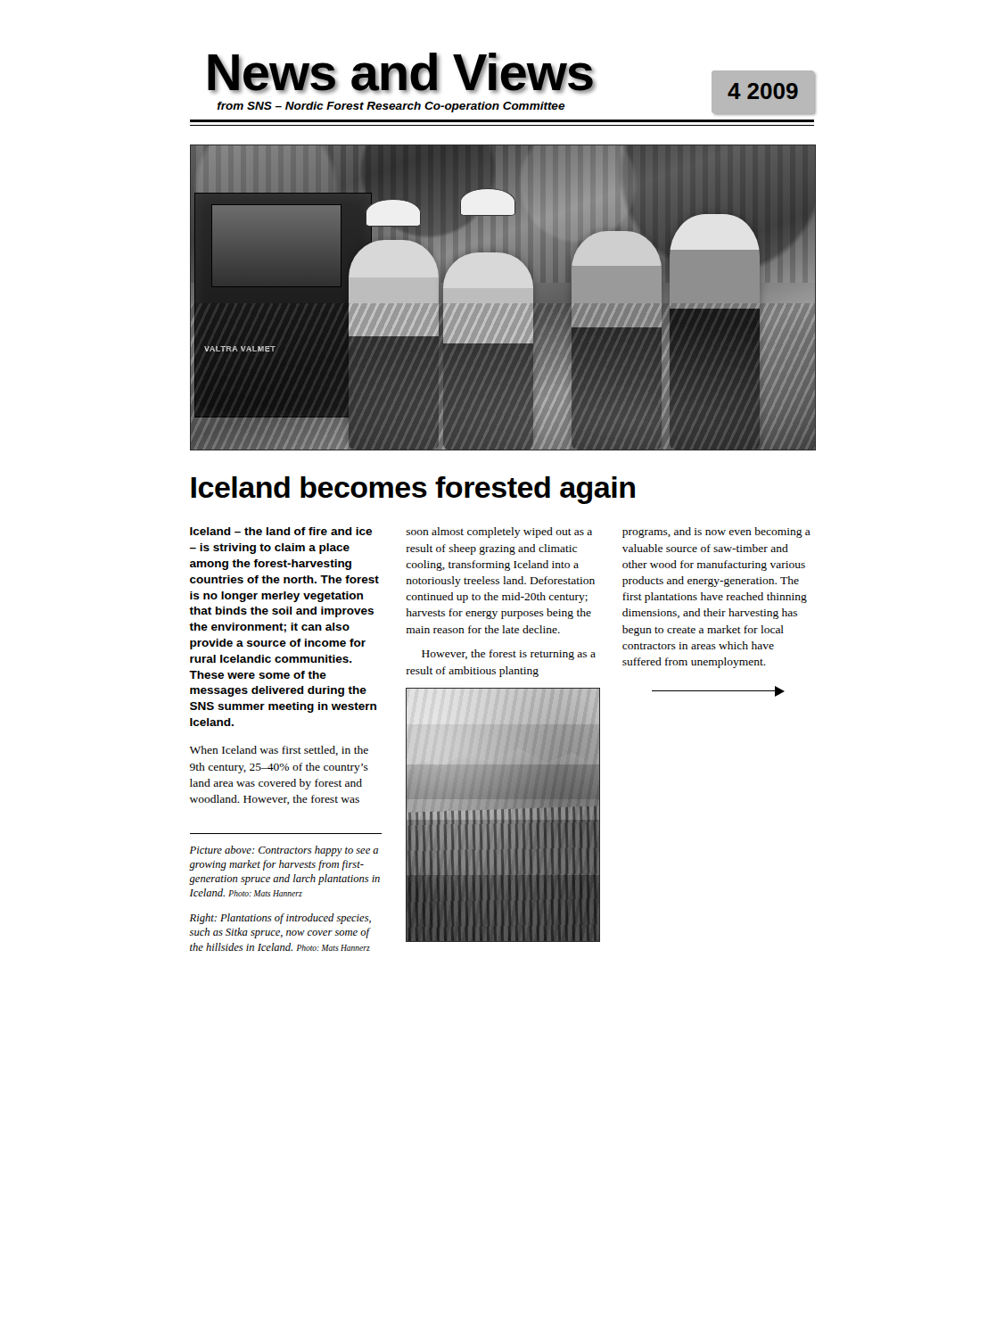4 2009
News and Views
from SNS – Nordic Forest Research Co-operation Committee
VALTRA VALMET
Iceland becomes forested again
Iceland – the land of fire and ice – is striving to claim a place among the forest-harvesting countries of the north. The forest is no longer merley vegetation that binds the soil and improves the environment; it can also provide a source of income for rural Icelandic communities. These were some of the messages delivered during the SNS summer meeting in western Iceland.
When Iceland was first settled, in the 9th century, 25–40% of the country’s land area was covered by forest and woodland. However, the forest was
Picture above: Contractors happy to see a growing market for harvests from first-generation spruce and larch plantations in Iceland. Photo: Mats Hannerz
Right: Plantations of introduced species, such as Sitka spruce, now cover some of the hillsides in Iceland. Photo: Mats Hannerz
soon almost completely wiped out as a result of sheep grazing and climatic cooling, transforming Iceland into a notoriously treeless land. Deforestation continued up to the mid-20th century; harvests for energy purposes being the main reason for the late decline.
However, the forest is returning as a result of ambitious planting
programs, and is now even becoming a valuable source of saw-timber and other wood for manufacturing various products and energy-generation. The first plantations have reached thinning dimensions, and their harvesting has begun to create a market for local contractors in areas which have suffered from unemployment.